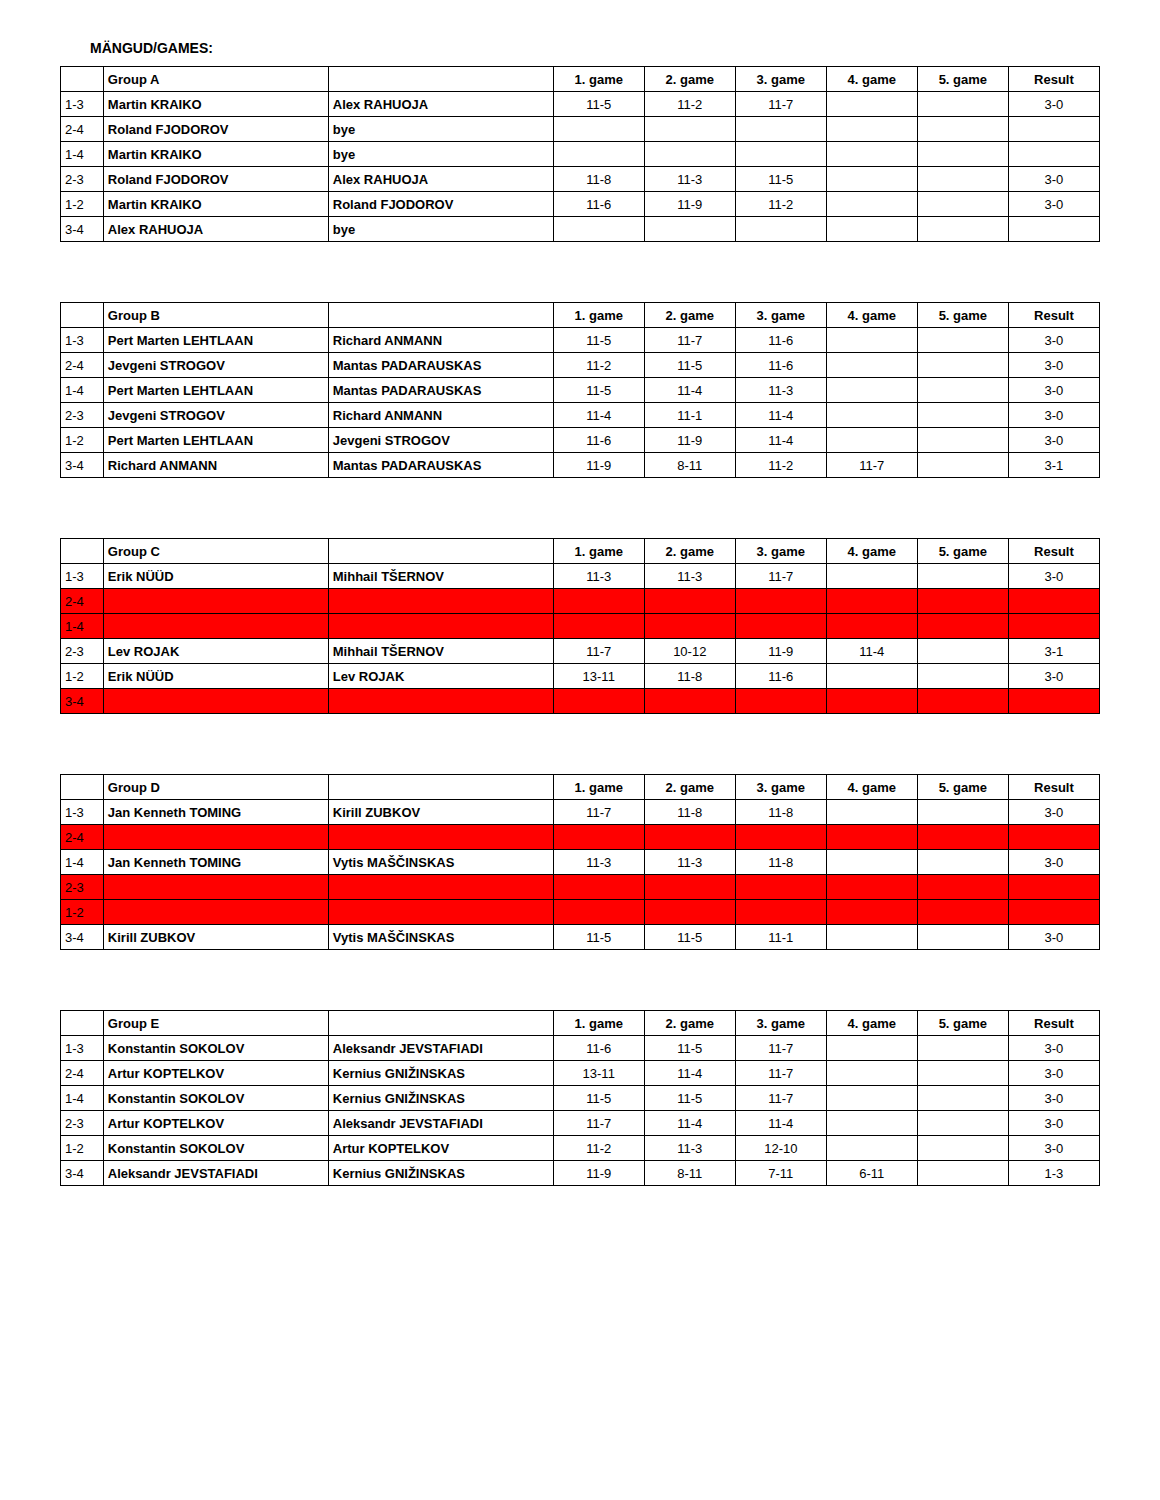MÄNGUD/GAMES:
| | Group A | | 1. game | 2. game | 3. game | 4. game | 5. game | Result |
| 1-3 | Martin KRAIKO | Alex RAHUOJA | 11-5 | 11-2 | 11-7 | | | 3-0 |
| 2-4 | Roland FJODOROV | bye | | | | | | |
| 1-4 | Martin KRAIKO | bye | | | | | | |
| 2-3 | Roland FJODOROV | Alex RAHUOJA | 11-8 | 11-3 | 11-5 | | | 3-0 |
| 1-2 | Martin KRAIKO | Roland FJODOROV | 11-6 | 11-9 | 11-2 | | | 3-0 |
| 3-4 | Alex RAHUOJA | bye | | | | | | |
| | Group B | | 1. game | 2. game | 3. game | 4. game | 5. game | Result |
| 1-3 | Pert Marten LEHTLAAN | Richard ANMANN | 11-5 | 11-7 | 11-6 | | | 3-0 |
| 2-4 | Jevgeni STROGOV | Mantas PADARAUSKAS | 11-2 | 11-5 | 11-6 | | | 3-0 |
| 1-4 | Pert Marten LEHTLAAN | Mantas PADARAUSKAS | 11-5 | 11-4 | 11-3 | | | 3-0 |
| 2-3 | Jevgeni STROGOV | Richard ANMANN | 11-4 | 11-1 | 11-4 | | | 3-0 |
| 1-2 | Pert Marten LEHTLAAN | Jevgeni STROGOV | 11-6 | 11-9 | 11-4 | | | 3-0 |
| 3-4 | Richard ANMANN | Mantas PADARAUSKAS | 11-9 | 8-11 | 11-2 | 11-7 | | 3-1 |
| | Group C | | 1. game | 2. game | 3. game | 4. game | 5. game | Result |
| 1-3 | Erik NÜÜD | Mihhail TŠERNOV | 11-3 | 11-3 | 11-7 | | | 3-0 |
| 2-4 | Lev ROJAK | Joel VEEMAA | | | | | | |
| 1-4 | Erik NÜÜD | Joel VEEMAA | | | | | | |
| 2-3 | Lev ROJAK | Mihhail TŠERNOV | 11-7 | 10-12 | 11-9 | 11-4 | | 3-1 |
| 1-2 | Erik NÜÜD | Lev ROJAK | 13-11 | 11-8 | 11-6 | | | 3-0 |
| 3-4 | Mihhail TŠERNOV | Joel VEEMAA | | | | | | |
| | Group D | | 1. game | 2. game | 3. game | 4. game | 5. game | Result |
| 1-3 | Jan Kenneth TOMING | Kirill ZUBKOV | 11-7 | 11-8 | 11-8 | | | 3-0 |
| 2-4 | Stefan EINLA | Vytis MAŠČINSKAS | | | | | | |
| 1-4 | Jan Kenneth TOMING | Vytis MAŠČINSKAS | 11-3 | 11-3 | 11-8 | | | 3-0 |
| 2-3 | Stefan EINLA | Kirill ZUBKOV | | | | | | |
| 1-2 | Jan Kenneth TOMING | Stefan EINLA | | | | | | |
| 3-4 | Kirill ZUBKOV | Vytis MAŠČINSKAS | 11-5 | 11-5 | 11-1 | | | 3-0 |
| | Group E | | 1. game | 2. game | 3. game | 4. game | 5. game | Result |
| 1-3 | Konstantin SOKOLOV | Aleksandr JEVSTAFIADI | 11-6 | 11-5 | 11-7 | | | 3-0 |
| 2-4 | Artur KOPTELKOV | Kernius GNIŽINSKAS | 13-11 | 11-4 | 11-7 | | | 3-0 |
| 1-4 | Konstantin SOKOLOV | Kernius GNIŽINSKAS | 11-5 | 11-5 | 11-7 | | | 3-0 |
| 2-3 | Artur KOPTELKOV | Aleksandr JEVSTAFIADI | 11-7 | 11-4 | 11-4 | | | 3-0 |
| 1-2 | Konstantin SOKOLOV | Artur KOPTELKOV | 11-2 | 11-3 | 12-10 | | | 3-0 |
| 3-4 | Aleksandr JEVSTAFIADI | Kernius GNIŽINSKAS | 11-9 | 8-11 | 7-11 | 6-11 | | 1-3 |